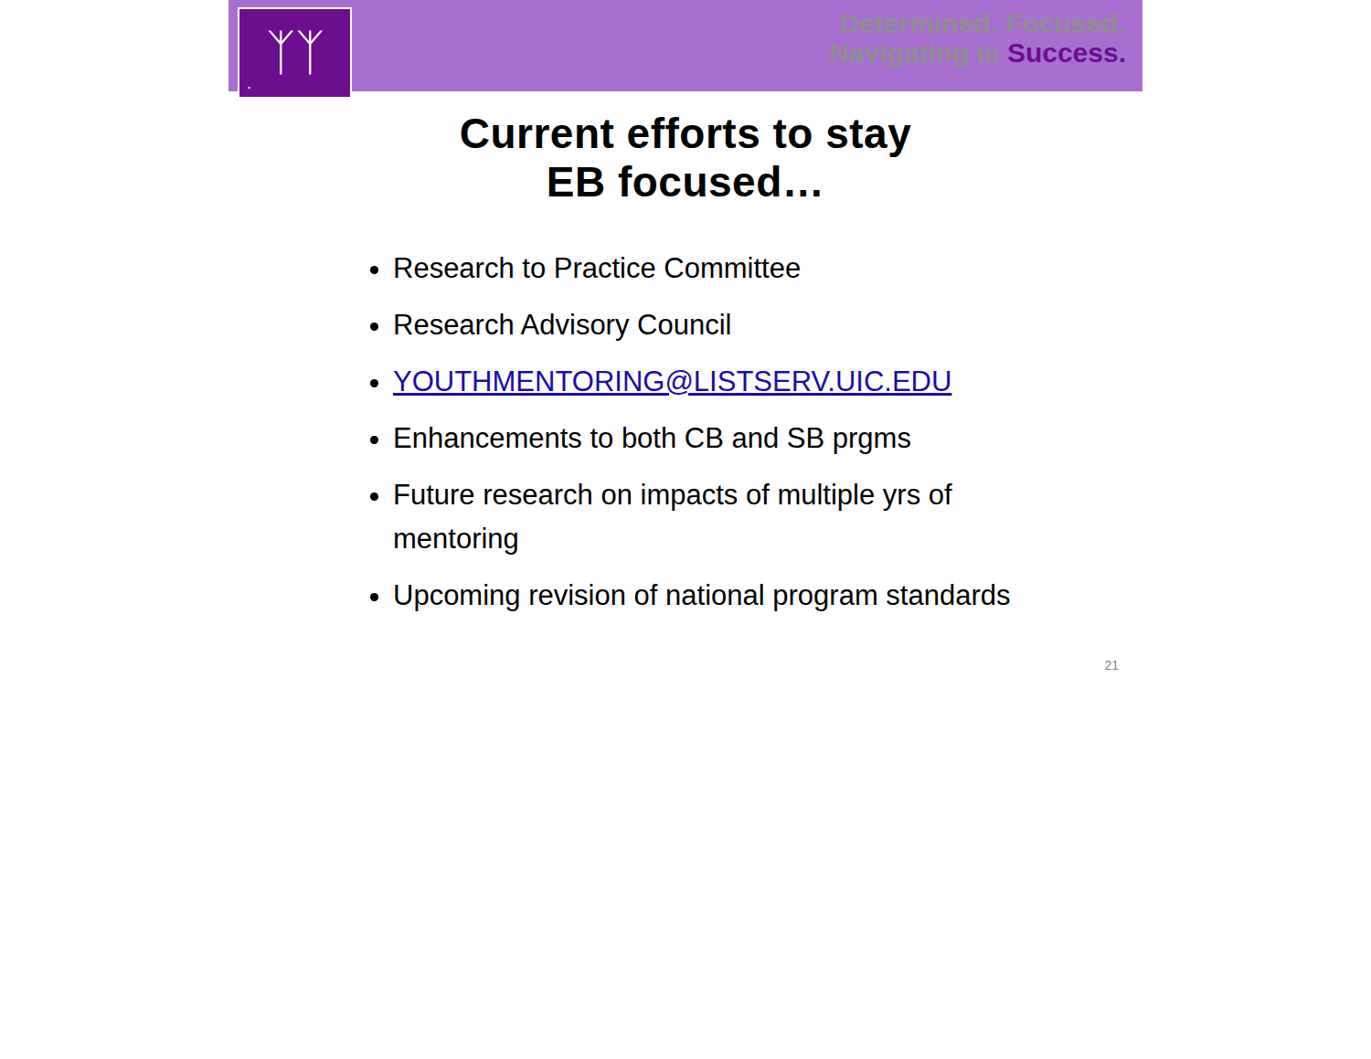ᛉᛉ
.
Determined. Focused.
Navigating to Success.
Current efforts to stay
EB focused…
Research to Practice Committee
Research Advisory Council
YOUTHMENTORING@LISTSERV.UIC.EDU
Enhancements to both CB and SB prgms
Future research on impacts of multiple yrs of mentoring
Upcoming revision of national program standards
21